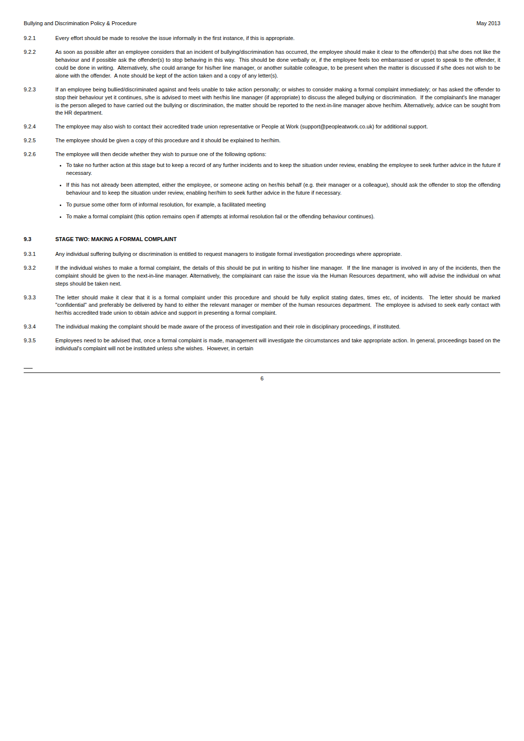Bullying and Discrimination Policy & Procedure May 2013
9.2.1
Every effort should be made to resolve the issue informally in the first instance, if this is appropriate.
9.2.2
As soon as possible after an employee considers that an incident of bullying/discrimination has occurred, the employee should make it clear to the offender(s) that s/he does not like the behaviour and if possible ask the offender(s) to stop behaving in this way. This should be done verbally or, if the employee feels too embarrassed or upset to speak to the offender, it could be done in writing. Alternatively, s/he could arrange for his/her line manager, or another suitable colleague, to be present when the matter is discussed if s/he does not wish to be alone with the offender. A note should be kept of the action taken and a copy of any letter(s).
9.2.3
If an employee being bullied/discriminated against and feels unable to take action personally; or wishes to consider making a formal complaint immediately; or has asked the offender to stop their behaviour yet it continues, s/he is advised to meet with her/his line manager (if appropriate) to discuss the alleged bullying or discrimination. If the complainant's line manager is the person alleged to have carried out the bullying or discrimination, the matter should be reported to the next-in-line manager above her/him. Alternatively, advice can be sought from the HR department.
9.2.4
The employee may also wish to contact their accredited trade union representative or People at Work (support@peopleatwork.co.uk) for additional support.
9.2.5
The employee should be given a copy of this procedure and it should be explained to her/him.
9.2.6
The employee will then decide whether they wish to pursue one of the following options:
To take no further action at this stage but to keep a record of any further incidents and to keep the situation under review, enabling the employee to seek further advice in the future if necessary.
If this has not already been attempted, either the employee, or someone acting on her/his behalf (e.g. their manager or a colleague), should ask the offender to stop the offending behaviour and to keep the situation under review, enabling her/him to seek further advice in the future if necessary.
To pursue some other form of informal resolution, for example, a facilitated meeting
To make a formal complaint (this option remains open if attempts at informal resolution fail or the offending behaviour continues).
9.3 STAGE TWO: MAKING A FORMAL COMPLAINT
9.3.1
Any individual suffering bullying or discrimination is entitled to request managers to instigate formal investigation proceedings where appropriate.
9.3.2
If the individual wishes to make a formal complaint, the details of this should be put in writing to his/her line manager. If the line manager is involved in any of the incidents, then the complaint should be given to the next-in-line manager. Alternatively, the complainant can raise the issue via the Human Resources department, who will advise the individual on what steps should be taken next.
9.3.3
The letter should make it clear that it is a formal complaint under this procedure and should be fully explicit stating dates, times etc, of incidents. The letter should be marked "confidential" and preferably be delivered by hand to either the relevant manager or member of the human resources department. The employee is advised to seek early contact with her/his accredited trade union to obtain advice and support in presenting a formal complaint.
9.3.4
The individual making the complaint should be made aware of the process of investigation and their role in disciplinary proceedings, if instituted.
9.3.5
Employees need to be advised that, once a formal complaint is made, management will investigate the circumstances and take appropriate action. In general, proceedings based on the individual's complaint will not be instituted unless s/he wishes. However, in certain
6